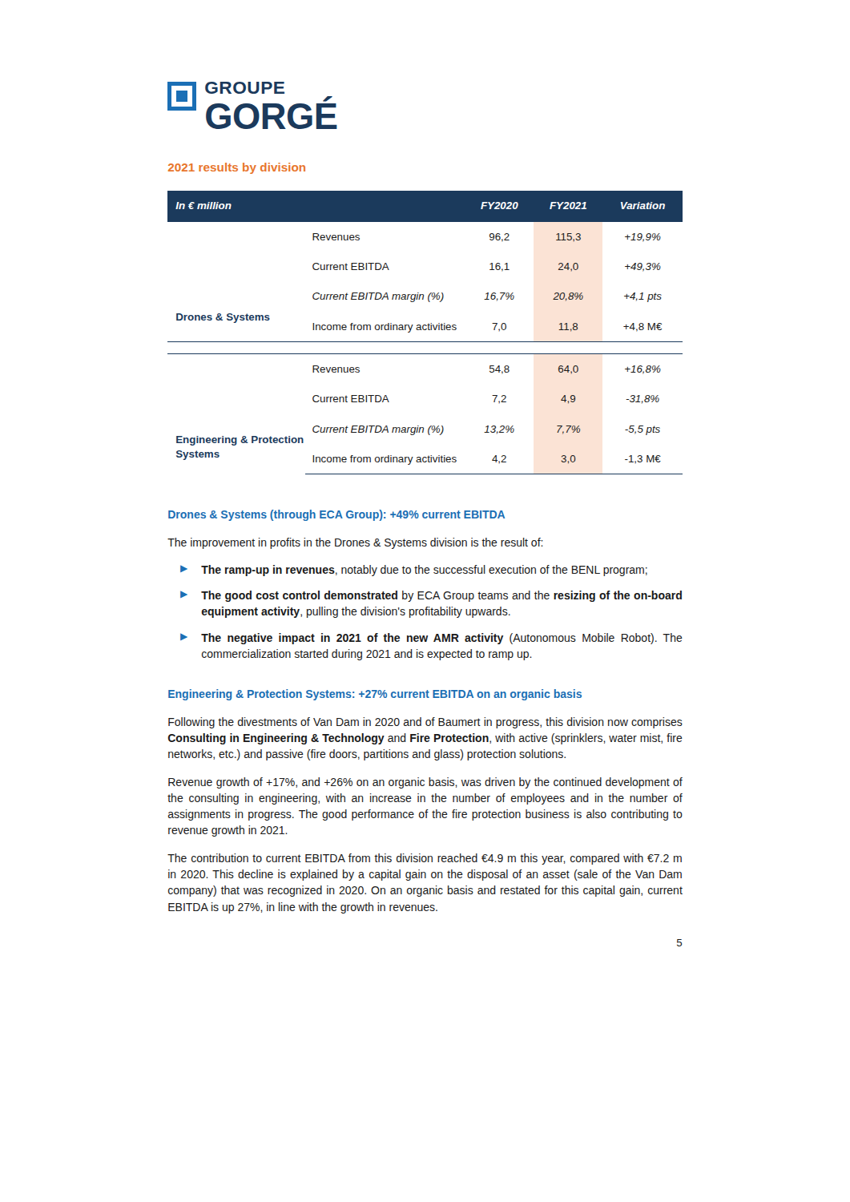GROUPE GORGÉ
2021 results by division
| In € million | | FY2020 | FY2021 | Variation |
| --- | --- | --- | --- | --- |
| | Revenues | 96,2 | 115,3 | +19,9% |
| Current EBITDA | 16,1 | 24,0 | +49,3% |
| Current EBITDA margin (%) | 16,7% | 20,8% | +4,1 pts |
| Income from ordinary activities | 7,0 | 11,8 | +4,8 M€ |
| | Revenues | 54,8 | 64,0 | +16,8% |
| Current EBITDA | 7,2 | 4,9 | -31,8% |
| Current EBITDA margin (%) | 13,2% | 7,7% | -5,5 pts |
| Income from ordinary activities | 4,2 | 3,0 | -1,3 M€ |
Drones & Systems
Engineering & Protection
Systems
Drones & Systems (through ECA Group): +49% current EBITDA
The improvement in profits in the Drones & Systems division is the result of:
The ramp-up in revenues, notably due to the successful execution of the BENL program;
The good cost control demonstrated by ECA Group teams and the resizing of the on-board equipment activity, pulling the division's profitability upwards.
The negative impact in 2021 of the new AMR activity (Autonomous Mobile Robot). The commercialization started during 2021 and is expected to ramp up.
Engineering & Protection Systems: +27% current EBITDA on an organic basis
Following the divestments of Van Dam in 2020 and of Baumert in progress, this division now comprises Consulting in Engineering & Technology and Fire Protection, with active (sprinklers, water mist, fire networks, etc.) and passive (fire doors, partitions and glass) protection solutions.
Revenue growth of +17%, and +26% on an organic basis, was driven by the continued development of the consulting in engineering, with an increase in the number of employees and in the number of assignments in progress. The good performance of the fire protection business is also contributing to revenue growth in 2021.
The contribution to current EBITDA from this division reached €4.9 m this year, compared with €7.2 m in 2020. This decline is explained by a capital gain on the disposal of an asset (sale of the Van Dam company) that was recognized in 2020. On an organic basis and restated for this capital gain, current EBITDA is up 27%, in line with the growth in revenues.
5